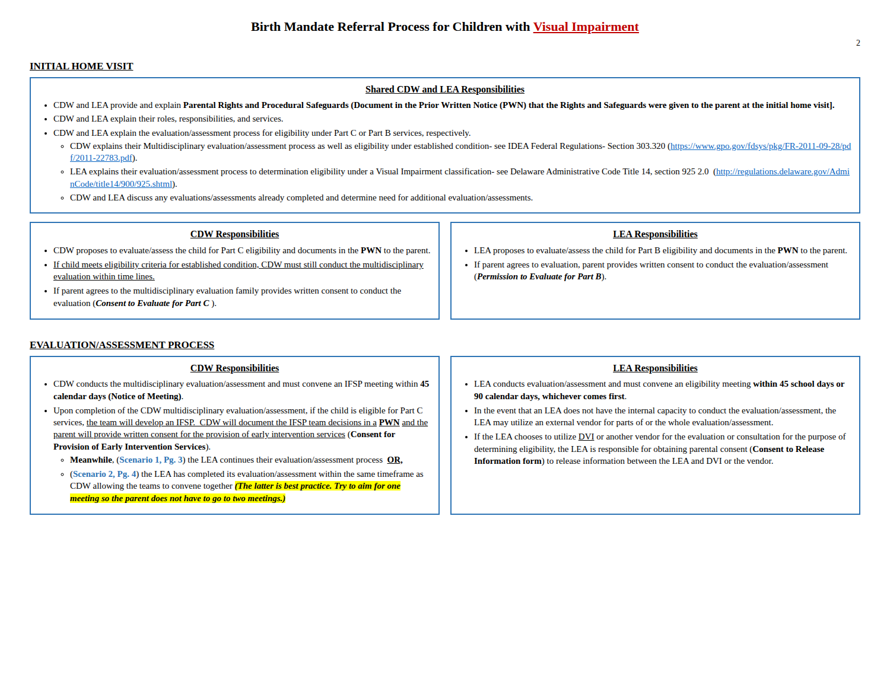Birth Mandate Referral Process for Children with Visual Impairment
2
INITIAL HOME VISIT
Shared CDW and LEA Responsibilities
CDW and LEA provide and explain Parental Rights and Procedural Safeguards (Document in the Prior Written Notice (PWN) that the Rights and Safeguards were given to the parent at the initial home visit].
CDW and LEA explain their roles, responsibilities, and services.
CDW and LEA explain the evaluation/assessment process for eligibility under Part C or Part B services, respectively.
CDW explains their Multidisciplinary evaluation/assessment process as well as eligibility under established condition- see IDEA Federal Regulations- Section 303.320 (https://www.gpo.gov/fdsys/pkg/FR-2011-09-28/pdf/2011-22783.pdf).
LEA explains their evaluation/assessment process to determination eligibility under a Visual Impairment classification- see Delaware Administrative Code Title 14, section 925 2.0 (http://regulations.delaware.gov/AdminCode/title14/900/925.shtml).
CDW and LEA discuss any evaluations/assessments already completed and determine need for additional evaluation/assessments.
CDW Responsibilities
CDW proposes to evaluate/assess the child for Part C eligibility and documents in the PWN to the parent.
If child meets eligibility criteria for established condition, CDW must still conduct the multidisciplinary evaluation within time lines.
If parent agrees to the multidisciplinary evaluation family provides written consent to conduct the evaluation (Consent to Evaluate for Part C ).
LEA Responsibilities
LEA proposes to evaluate/assess the child for Part B eligibility and documents in the PWN to the parent.
If parent agrees to evaluation, parent provides written consent to conduct the evaluation/assessment (Permission to Evaluate for Part B).
EVALUATION/ASSESSMENT PROCESS
CDW Responsibilities
CDW conducts the multidisciplinary evaluation/assessment and must convene an IFSP meeting within 45 calendar days (Notice of Meeting).
Upon completion of the CDW multidisciplinary evaluation/assessment, if the child is eligible for Part C services, the team will develop an IFSP. CDW will document the IFSP team decisions in a PWN and the parent will provide written consent for the provision of early intervention services (Consent for Provision of Early Intervention Services).
Meanwhile, (Scenario 1, Pg. 3) the LEA continues their evaluation/assessment process OR,
(Scenario 2, Pg. 4) the LEA has completed its evaluation/assessment within the same timeframe as CDW allowing the teams to convene together (The latter is best practice. Try to aim for one meeting so the parent does not have to go to two meetings.)
LEA Responsibilities
LEA conducts evaluation/assessment and must convene an eligibility meeting within 45 school days or 90 calendar days, whichever comes first.
In the event that an LEA does not have the internal capacity to conduct the evaluation/assessment, the LEA may utilize an external vendor for parts of or the whole evaluation/assessment.
If the LEA chooses to utilize DVI or another vendor for the evaluation or consultation for the purpose of determining eligibility, the LEA is responsible for obtaining parental consent (Consent to Release Information form) to release information between the LEA and DVI or the vendor.